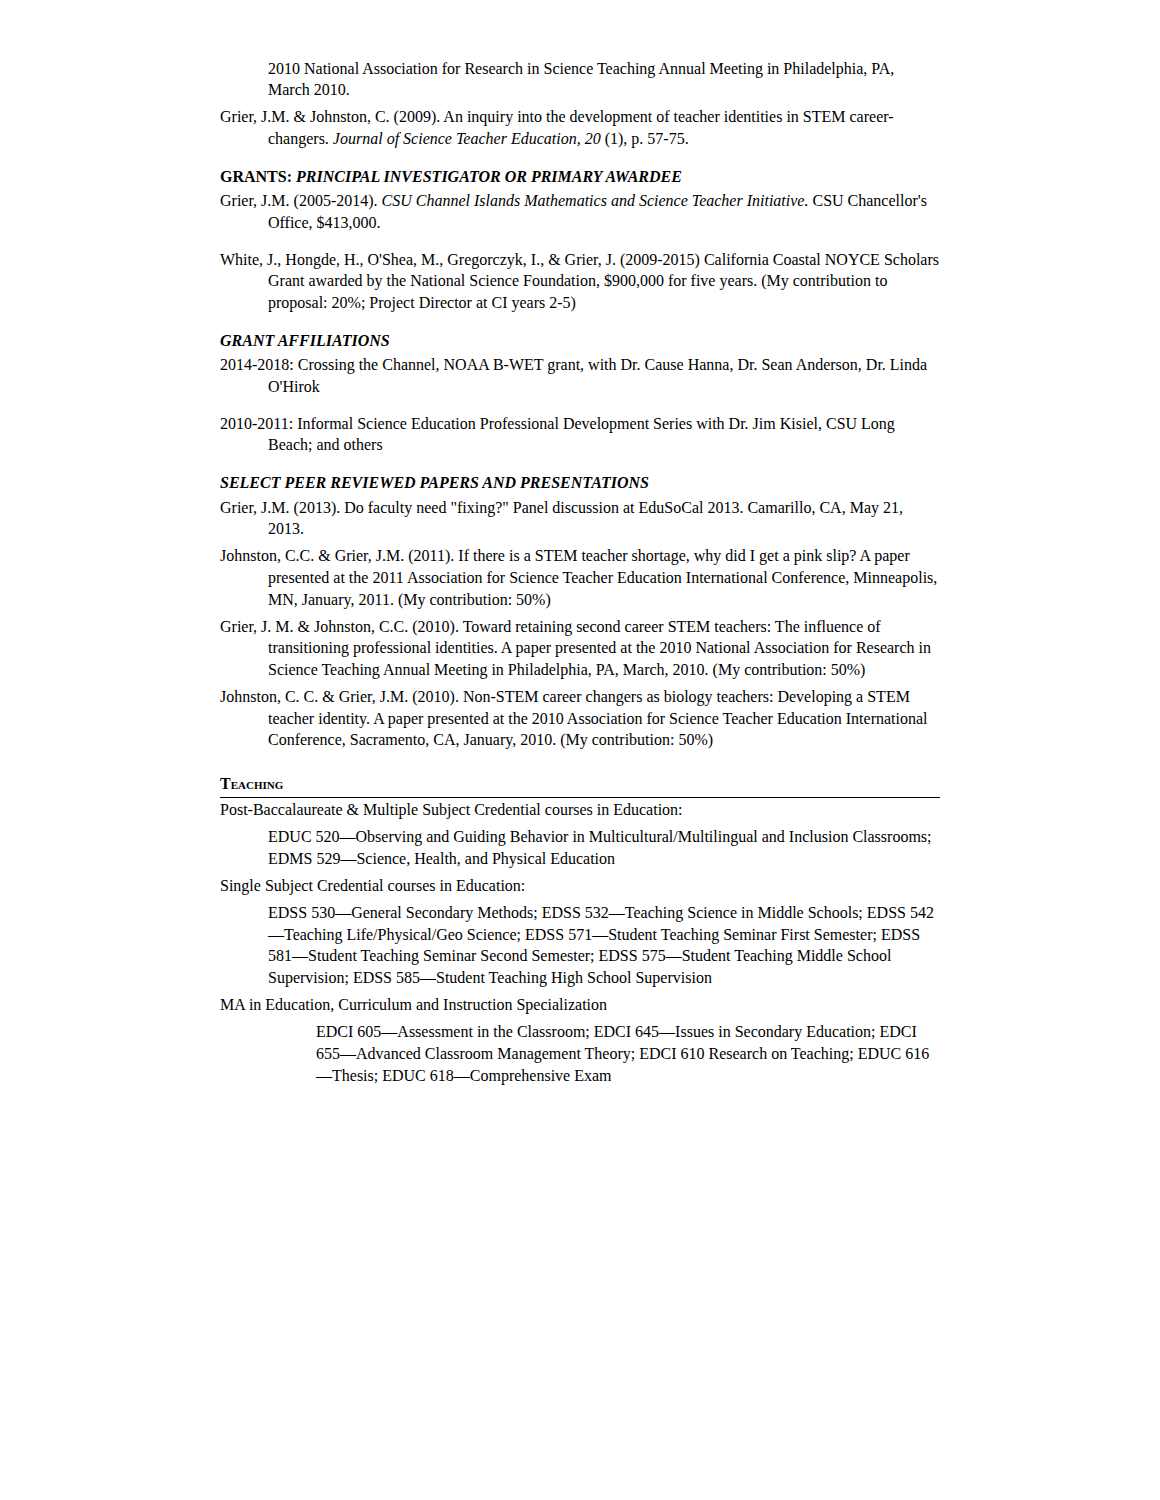2010 National Association for Research in Science Teaching Annual Meeting in Philadelphia, PA, March 2010.
Grier, J.M. & Johnston, C. (2009). An inquiry into the development of teacher identities in STEM career-changers. Journal of Science Teacher Education, 20 (1), p. 57-75.
GRANTS: PRINCIPAL INVESTIGATOR OR PRIMARY AWARDEE
Grier, J.M. (2005-2014). CSU Channel Islands Mathematics and Science Teacher Initiative. CSU Chancellor's Office, $413,000.
White, J., Hongde, H., O'Shea, M., Gregorczyk, I., & Grier, J. (2009-2015) California Coastal NOYCE Scholars Grant awarded by the National Science Foundation, $900,000 for five years. (My contribution to proposal: 20%; Project Director at CI years 2-5)
Grant Affiliations
2014-2018: Crossing the Channel, NOAA B-WET grant, with Dr. Cause Hanna, Dr. Sean Anderson, Dr. Linda O'Hirok
2010-2011: Informal Science Education Professional Development Series with Dr. Jim Kisiel, CSU Long Beach; and others
Select Peer Reviewed Papers and Presentations
Grier, J.M. (2013). Do faculty need "fixing?" Panel discussion at EduSoCal 2013. Camarillo, CA, May 21, 2013.
Johnston, C.C. & Grier, J.M. (2011). If there is a STEM teacher shortage, why did I get a pink slip? A paper presented at the 2011 Association for Science Teacher Education International Conference, Minneapolis, MN, January, 2011. (My contribution: 50%)
Grier, J. M. & Johnston, C.C. (2010). Toward retaining second career STEM teachers: The influence of transitioning professional identities. A paper presented at the 2010 National Association for Research in Science Teaching Annual Meeting in Philadelphia, PA, March, 2010. (My contribution: 50%)
Johnston, C. C. & Grier, J.M. (2010). Non-STEM career changers as biology teachers: Developing a STEM teacher identity. A paper presented at the 2010 Association for Science Teacher Education International Conference, Sacramento, CA, January, 2010. (My contribution: 50%)
Teaching
Post-Baccalaureate & Multiple Subject Credential courses in Education:
EDUC 520—Observing and Guiding Behavior in Multicultural/Multilingual and Inclusion Classrooms; EDMS 529—Science, Health, and Physical Education
Single Subject Credential courses in Education:
EDSS 530—General Secondary Methods; EDSS 532—Teaching Science in Middle Schools; EDSS 542—Teaching Life/Physical/Geo Science; EDSS 571—Student Teaching Seminar First Semester; EDSS 581—Student Teaching Seminar Second Semester; EDSS 575—Student Teaching Middle School Supervision; EDSS 585—Student Teaching High School Supervision
MA in Education, Curriculum and Instruction Specialization
EDCI 605—Assessment in the Classroom; EDCI 645—Issues in Secondary Education; EDCI 655—Advanced Classroom Management Theory; EDCI 610 Research on Teaching; EDUC 616—Thesis; EDUC 618—Comprehensive Exam